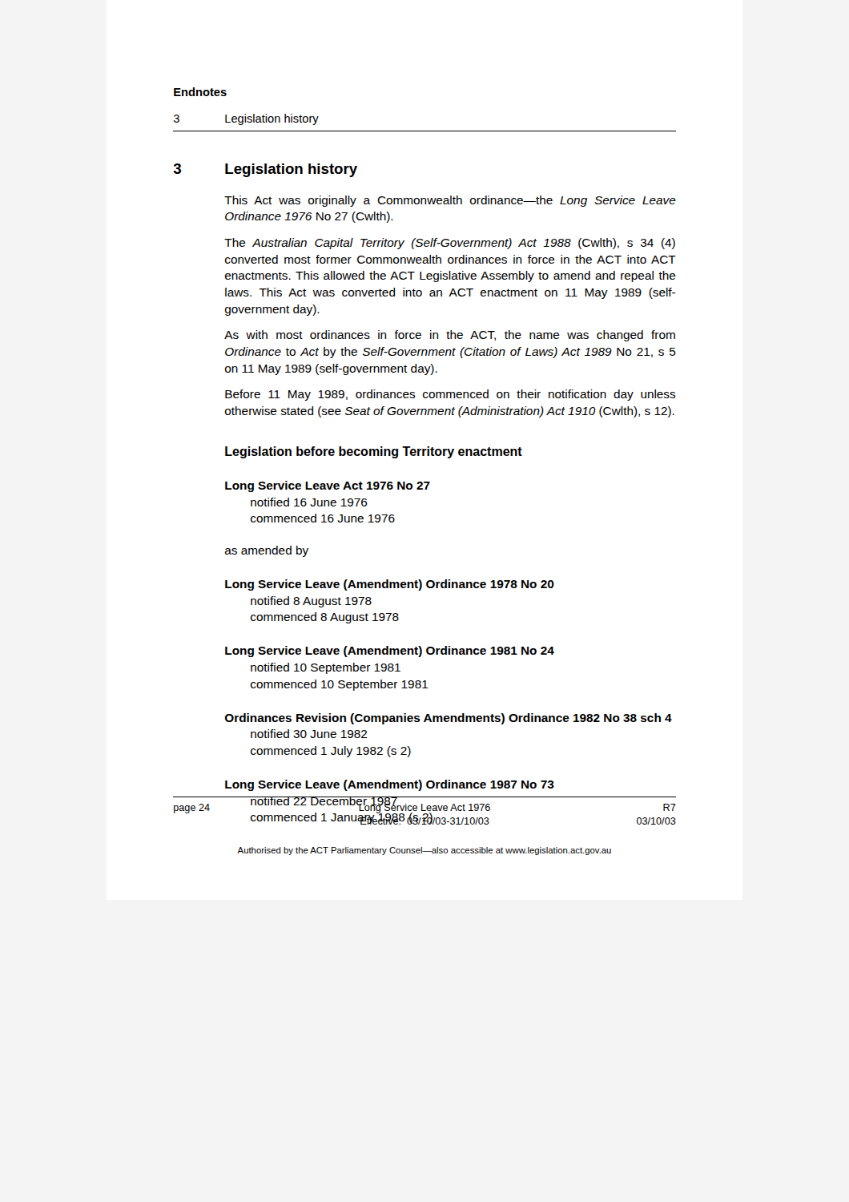Endnotes
3
Legislation history
3
Legislation history
This Act was originally a Commonwealth ordinance—the Long Service Leave Ordinance 1976 No 27 (Cwlth).
The Australian Capital Territory (Self-Government) Act 1988 (Cwlth), s 34 (4) converted most former Commonwealth ordinances in force in the ACT into ACT enactments. This allowed the ACT Legislative Assembly to amend and repeal the laws. This Act was converted into an ACT enactment on 11 May 1989 (self-government day).
As with most ordinances in force in the ACT, the name was changed from Ordinance to Act by the Self-Government (Citation of Laws) Act 1989 No 21, s 5 on 11 May 1989 (self-government day).
Before 11 May 1989, ordinances commenced on their notification day unless otherwise stated (see Seat of Government (Administration) Act 1910 (Cwlth), s 12).
Legislation before becoming Territory enactment
Long Service Leave Act 1976 No 27
notified 16 June 1976
commenced 16 June 1976
as amended by
Long Service Leave (Amendment) Ordinance 1978 No 20
notified 8 August 1978
commenced 8 August 1978
Long Service Leave (Amendment) Ordinance 1981 No 24
notified 10 September 1981
commenced 10 September 1981
Ordinances Revision (Companies Amendments) Ordinance 1982 No 38 sch 4
notified 30 June 1982
commenced 1 July 1982 (s 2)
Long Service Leave (Amendment) Ordinance 1987 No 73
notified 22 December 1987
commenced 1 January 1988 (s 2)
page 24
Long Service Leave Act 1976
Effective: 03/10/03-31/10/03
R7
03/10/03
Authorised by the ACT Parliamentary Counsel—also accessible at www.legislation.act.gov.au